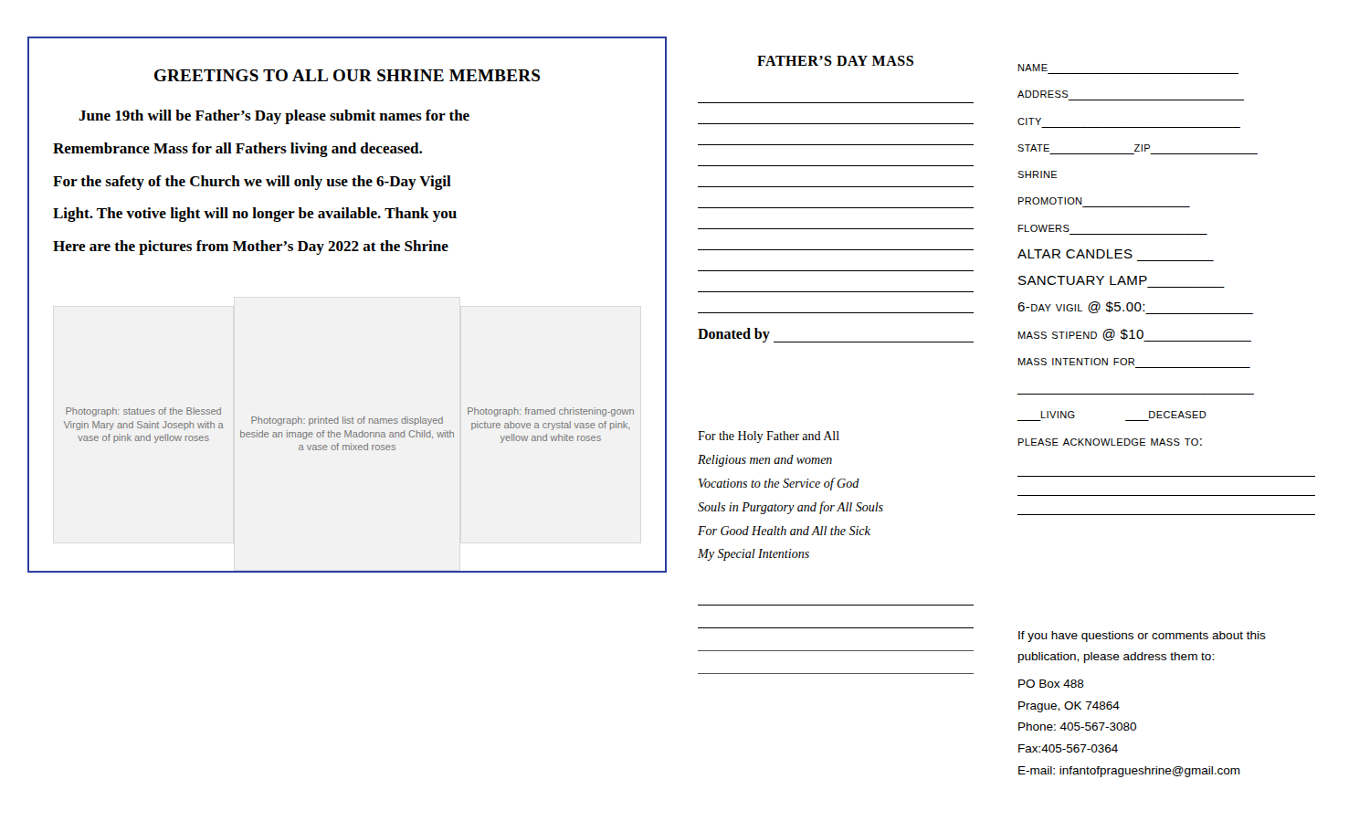Greetings to all our Shrine Members
June 19th will be Father’s Day please submit names for the
Remembrance Mass for all Fathers living and deceased.
For the safety of the Church we will only use the 6-Day Vigil
Light. The votive light will no longer be available. Thank you
Here are the pictures from Mother’s Day 2022 at the Shrine
Photograph: statues of the Blessed Virgin Mary and Saint Joseph with a vase of pink and yellow roses
Photograph: printed list of names displayed beside an image of the Madonna and Child, with a vase of mixed roses
Photograph: framed christening-gown picture above a crystal vase of pink, yellow and white roses
Father’s Day Mass
Donated by
For the Holy Father and All
Religious men and women
Vocations to the Service of God
Souls in Purgatory and for All Souls
For Good Health and All the Sick
My Special Intentions
Name_________________________
Address_______________________
City__________________________
State___________zip______________
Shrine
Promotion______________
Flowers__________________
ALTAR CANDLES __________
SANCTUARY LAMP__________
6-day vigil @ $5.00:______________
Mass stipend @ $10______________
Mass intention for_______________
_______________________________
___living ___deceased
Please acknowledge mass to:
If you have questions or comments about this publication, please address them to:
PO Box 488
Prague, OK 74864
Phone: 405-567-3080
Fax:405-567-0364
E-mail: infantofpragueshrine@gmail.com